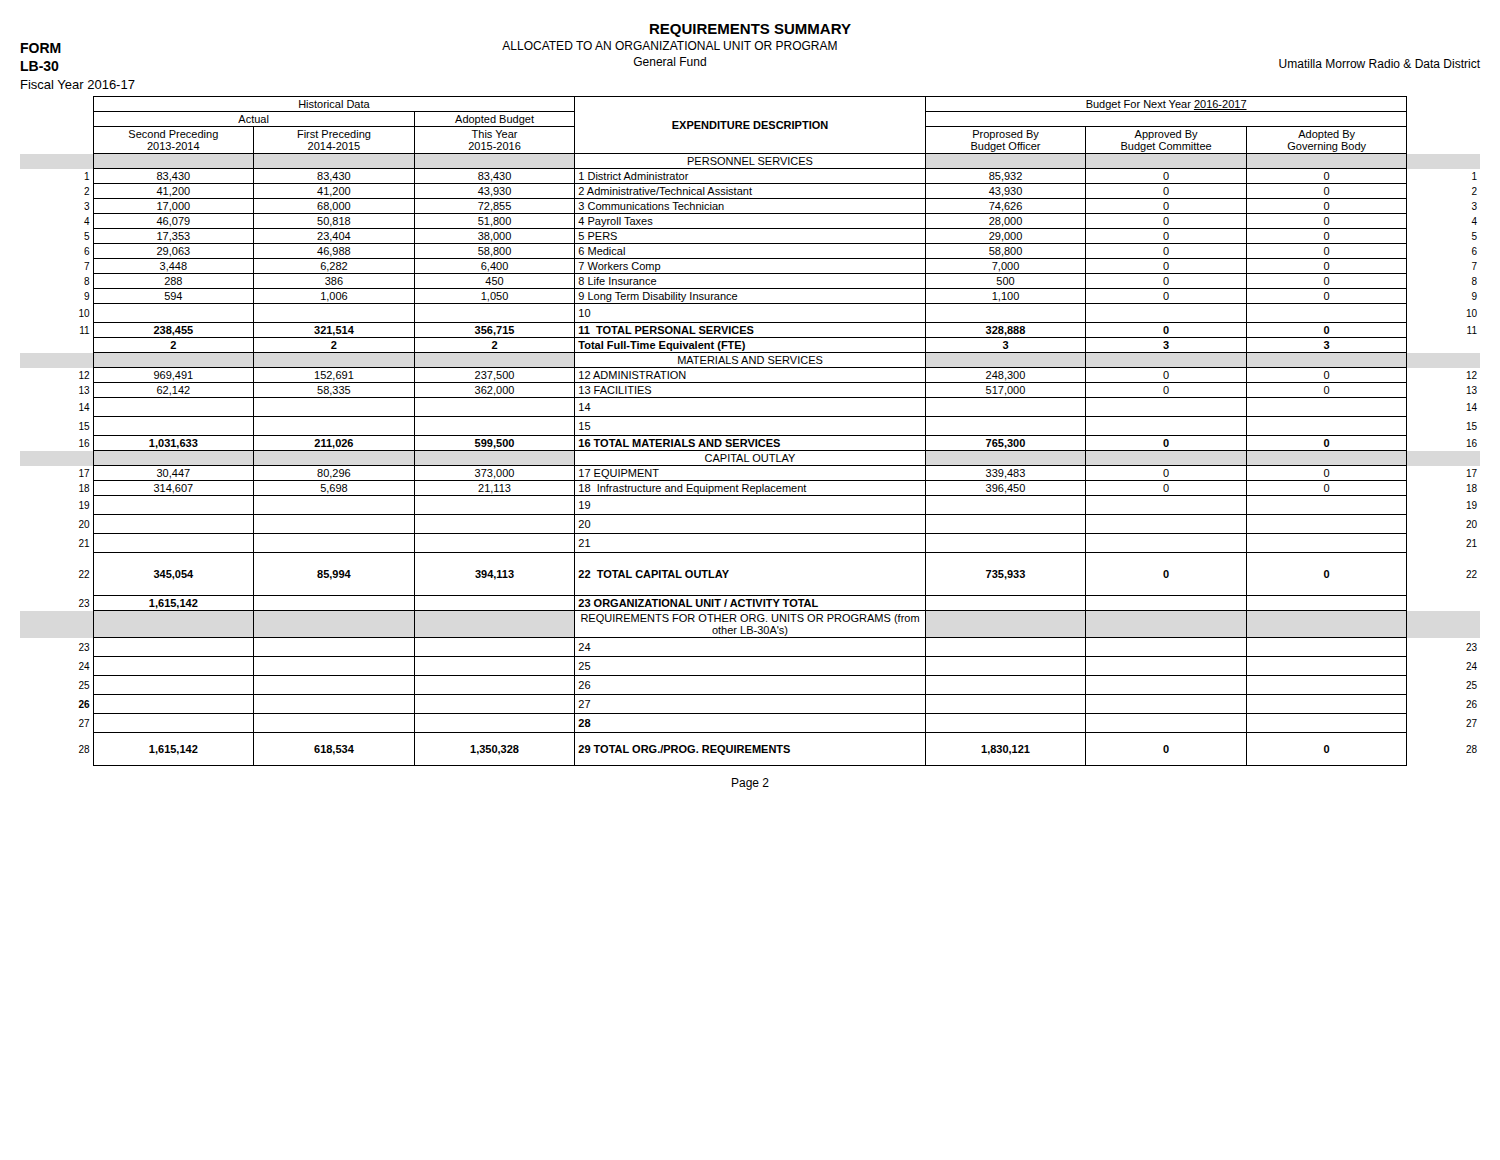REQUIREMENTS SUMMARY
FORM
LB-30
ALLOCATED TO AN ORGANIZATIONAL UNIT OR PROGRAM
General Fund
Umatilla Morrow Radio & Data District
Fiscal Year 2016-17
| | Historical Data | EXPENDITURE DESCRIPTION | Budget For Next Year 2016-2017 | |
| | Actual | Adopted Budget | | |
| | Second Preceding 2013-2014 | First Preceding 2014-2015 | This Year 2015-2016 | Proprosed By Budget Officer | Approved By Budget Committee | Adopted By Governing Body | |
| | | | | PERSONNEL SERVICES | | | | |
| 1 | 83,430 | 83,430 | 83,430 | 1 District Administrator | 85,932 | 0 | 0 | 1 |
| 2 | 41,200 | 41,200 | 43,930 | 2 Administrative/Technical Assistant | 43,930 | 0 | 0 | 2 |
| 3 | 17,000 | 68,000 | 72,855 | 3 Communications Technician | 74,626 | 0 | 0 | 3 |
| 4 | 46,079 | 50,818 | 51,800 | 4 Payroll Taxes | 28,000 | 0 | 0 | 4 |
| 5 | 17,353 | 23,404 | 38,000 | 5 PERS | 29,000 | 0 | 0 | 5 |
| 6 | 29,063 | 46,988 | 58,800 | 6 Medical | 58,800 | 0 | 0 | 6 |
| 7 | 3,448 | 6,282 | 6,400 | 7 Workers Comp | 7,000 | 0 | 0 | 7 |
| 8 | 288 | 386 | 450 | 8 Life Insurance | 500 | 0 | 0 | 8 |
| 9 | 594 | 1,006 | 1,050 | 9 Long Term Disability Insurance | 1,100 | 0 | 0 | 9 |
| 10 | | | | 10 | | | | 10 |
| 11 | 238,455 | 321,514 | 356,715 | 11 TOTAL PERSONAL SERVICES | 328,888 | 0 | 0 | 11 |
| | 2 | 2 | 2 | Total Full-Time Equivalent (FTE) | 3 | 3 | 3 | |
| | | | | MATERIALS AND SERVICES | | | | |
| 12 | 969,491 | 152,691 | 237,500 | 12 ADMINISTRATION | 248,300 | 0 | 0 | 12 |
| 13 | 62,142 | 58,335 | 362,000 | 13 FACILITIES | 517,000 | 0 | 0 | 13 |
| 14 | | | | 14 | | | | 14 |
| 15 | | | | 15 | | | | 15 |
| 16 | 1,031,633 | 211,026 | 599,500 | 16 TOTAL MATERIALS AND SERVICES | 765,300 | 0 | 0 | 16 |
| | | | | CAPITAL OUTLAY | | | | |
| 17 | 30,447 | 80,296 | 373,000 | 17 EQUIPMENT | 339,483 | 0 | 0 | 17 |
| 18 | 314,607 | 5,698 | 21,113 | 18 Infrastructure and Equipment Replacement | 396,450 | 0 | 0 | 18 |
| 19 | | | | 19 | | | | 19 |
| 20 | | | | 20 | | | | 20 |
| 21 | | | | 21 | | | | 21 |
| 22 | 345,054 | 85,994 | 394,113 | 22 TOTAL CAPITAL OUTLAY | 735,933 | 0 | 0 | 22 |
| 23 | 1,615,142 | | | 23 ORGANIZATIONAL UNIT / ACTIVITY TOTAL | | | | |
| | | | | REQUIREMENTS FOR OTHER ORG. UNITS OR PROGRAMS (from other LB-30A's) | | | | |
| 23 | | | | 24 | | | | 23 |
| 24 | | | | 25 | | | | 24 |
| 25 | | | | 26 | | | | 25 |
| 26 | | | | 27 | | | | 26 |
| 27 | | | | 28 | | | | 27 |
| 28 | 1,615,142 | 618,534 | 1,350,328 | 29 TOTAL ORG./PROG. REQUIREMENTS | 1,830,121 | 0 | 0 | 28 |
Page 2